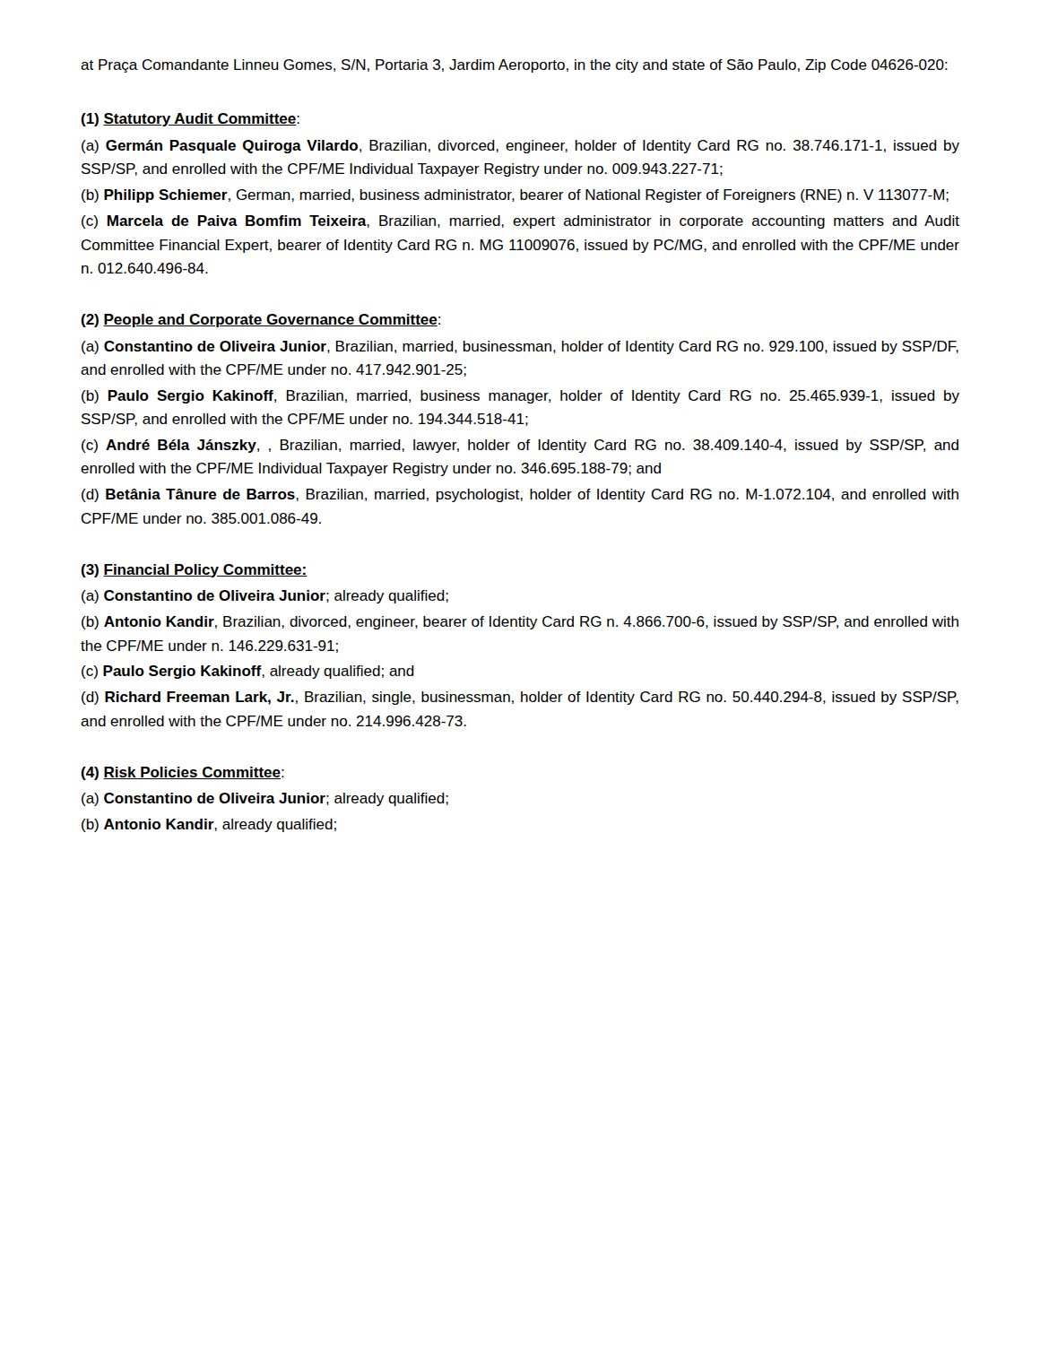at Praça Comandante Linneu Gomes, S/N, Portaria 3, Jardim Aeroporto, in the city and state of São Paulo, Zip Code 04626-020:
(1) Statutory Audit Committee:
(a) Germán Pasquale Quiroga Vilardo, Brazilian, divorced, engineer, holder of Identity Card RG no. 38.746.171-1, issued by SSP/SP, and enrolled with the CPF/ME Individual Taxpayer Registry under no. 009.943.227-71;
(b) Philipp Schiemer, German, married, business administrator, bearer of National Register of Foreigners (RNE) n. V 113077-M;
(c) Marcela de Paiva Bomfim Teixeira, Brazilian, married, expert administrator in corporate accounting matters and Audit Committee Financial Expert, bearer of Identity Card RG n. MG 11009076, issued by PC/MG, and enrolled with the CPF/ME under n. 012.640.496-84.
(2) People and Corporate Governance Committee:
(a) Constantino de Oliveira Junior, Brazilian, married, businessman, holder of Identity Card RG no. 929.100, issued by SSP/DF, and enrolled with the CPF/ME under no. 417.942.901-25;
(b) Paulo Sergio Kakinoff, Brazilian, married, business manager, holder of Identity Card RG no. 25.465.939-1, issued by SSP/SP, and enrolled with the CPF/ME under no. 194.344.518-41;
(c) André Béla Jánszky, , Brazilian, married, lawyer, holder of Identity Card RG no. 38.409.140-4, issued by SSP/SP, and enrolled with the CPF/ME Individual Taxpayer Registry under no. 346.695.188-79; and
(d) Betânia Tânure de Barros, Brazilian, married, psychologist, holder of Identity Card RG no. M-1.072.104, and enrolled with CPF/ME under no. 385.001.086-49.
(3) Financial Policy Committee:
(a) Constantino de Oliveira Junior; already qualified;
(b) Antonio Kandir, Brazilian, divorced, engineer, bearer of Identity Card RG n. 4.866.700-6, issued by SSP/SP, and enrolled with the CPF/ME under n. 146.229.631-91;
(c) Paulo Sergio Kakinoff, already qualified; and
(d) Richard Freeman Lark, Jr., Brazilian, single, businessman, holder of Identity Card RG no. 50.440.294-8, issued by SSP/SP, and enrolled with the CPF/ME under no. 214.996.428-73.
(4) Risk Policies Committee:
(a) Constantino de Oliveira Junior; already qualified;
(b) Antonio Kandir, already qualified;